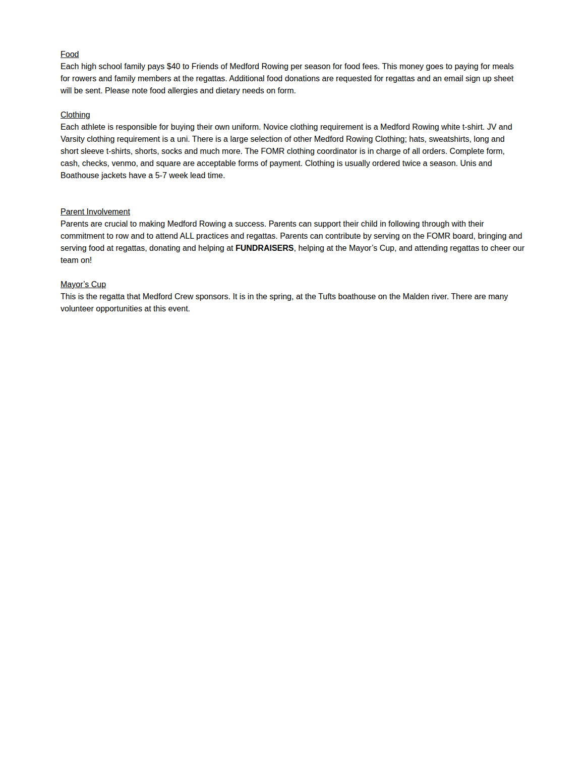Food
Each high school family pays $40 to Friends of Medford Rowing per season for food fees. This money goes to paying for meals for rowers and family members at the regattas. Additional food donations are requested for regattas and an email sign up sheet will be sent. Please note food allergies and dietary needs on form.
Clothing
Each athlete is responsible for buying their own uniform. Novice clothing requirement is a Medford Rowing white t-shirt. JV and Varsity clothing requirement is a uni. There is a large selection of other Medford Rowing Clothing; hats, sweatshirts, long and short sleeve t-shirts, shorts, socks and much more. The FOMR clothing coordinator is in charge of all orders. Complete form, cash, checks, venmo, and square are acceptable forms of payment. Clothing is usually ordered twice a season. Unis and Boathouse jackets have a 5-7 week lead time.
Parent Involvement
Parents are crucial to making Medford Rowing a success. Parents can support their child in following through with their commitment to row and to attend ALL practices and regattas. Parents can contribute by serving on the FOMR board, bringing and serving food at regattas, donating and helping at FUNDRAISERS, helping at the Mayor’s Cup, and attending regattas to cheer our team on!
Mayor’s Cup
This is the regatta that Medford Crew sponsors. It is in the spring, at the Tufts boathouse on the Malden river. There are many volunteer opportunities at this event.